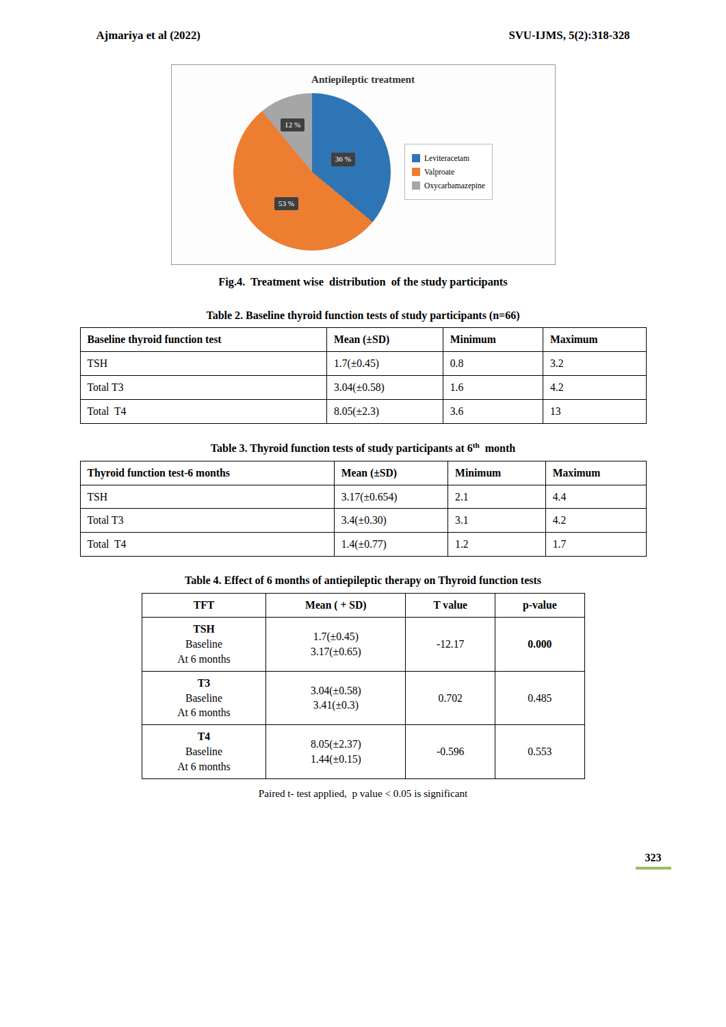Ajmariya et al (2022) SVU-IJMS, 5(2):318-328
Antiepileptic treatment
36 % 53 % 12 %
Leviteracetam
Valproate
Oxycarbamazepine
Fig.4. Treatment wise distribution of the study participants
Table 2. Baseline thyroid function tests of study participants (n=66)
| Baseline thyroid function test | Mean (±SD) | Minimum | Maximum |
| --- | --- | --- | --- |
| TSH | 1.7(±0.45) | 0.8 | 3.2 |
| Total T3 | 3.04(±0.58) | 1.6 | 4.2 |
| Total T4 | 8.05(±2.3) | 3.6 | 13 |
Table 3. Thyroid function tests of study participants at 6th month
| Thyroid function test-6 months | Mean (±SD) | Minimum | Maximum |
| --- | --- | --- | --- |
| TSH | 3.17(±0.654) | 2.1 | 4.4 |
| Total T3 | 3.4(±0.30) | 3.1 | 4.2 |
| Total T4 | 1.4(±0.77) | 1.2 | 1.7 |
Table 4. Effect of 6 months of antiepileptic therapy on Thyroid function tests
| TFT | Mean ( + SD) | T value | p-value |
| --- | --- | --- | --- |
| TSH Baseline At 6 months | 1.7(±0.45) 3.17(±0.65) | -12.17 | 0.000 |
| T3 Baseline At 6 months | 3.04(±0.58) 3.41(±0.3) | 0.702 | 0.485 |
| T4 Baseline At 6 months | 8.05(±2.37) 1.44(±0.15) | -0.596 | 0.553 |
Paired t- test applied, p value < 0.05 is significant
323